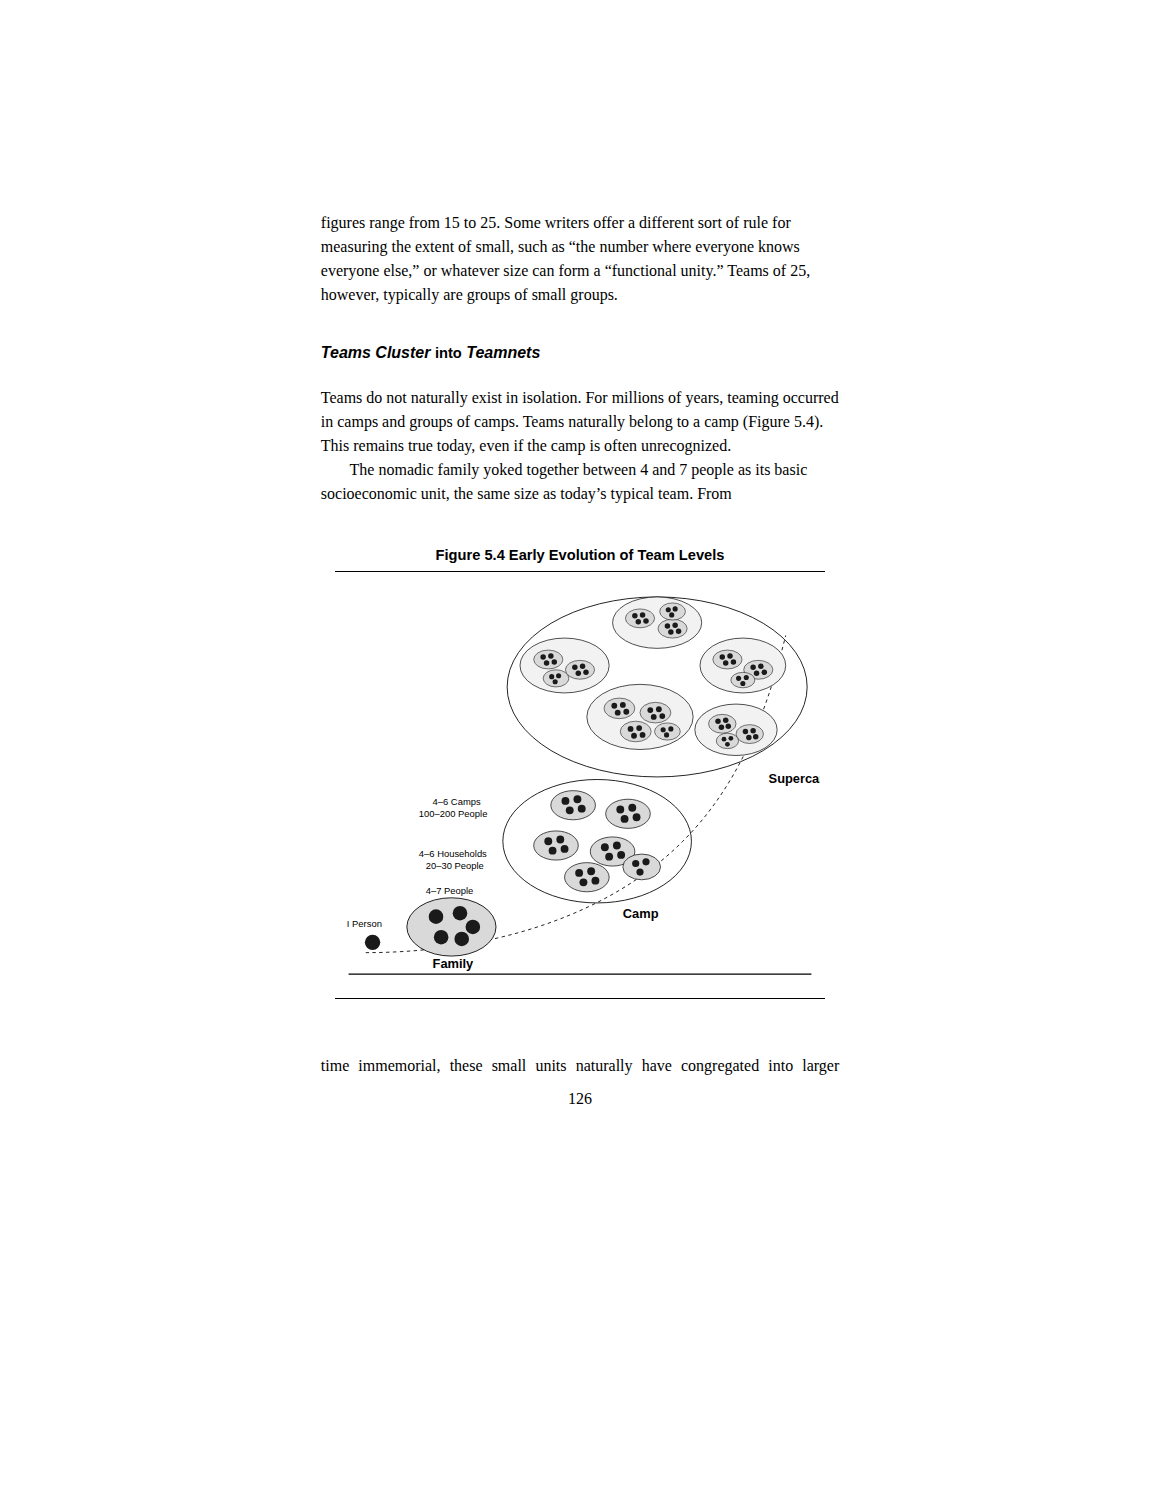figures range from 15 to 25. Some writers offer a different sort of rule for measuring the extent of small, such as “the number where everyone knows everyone else,” or whatever size can form a “functional unity.” Teams of 25, however, typically are groups of small groups.
Teams Cluster into Teamnets
Teams do not naturally exist in isolation. For millions of years, teaming occurred in camps and groups of camps. Teams naturally belong to a camp (Figure 5.4). This remains true today, even if the camp is often unrecognized.
The nomadic family yoked together between 4 and 7 people as its basic socioeconomic unit, the same size as today’s typical team. From
Figure 5.4 Early Evolution of Team Levels
Supercamp Camp Family I Person 4–6 Camps 100–200 People 4–6 Households 20–30 People 4–7 People
time immemorial, these small units naturally have congregated into larger
126